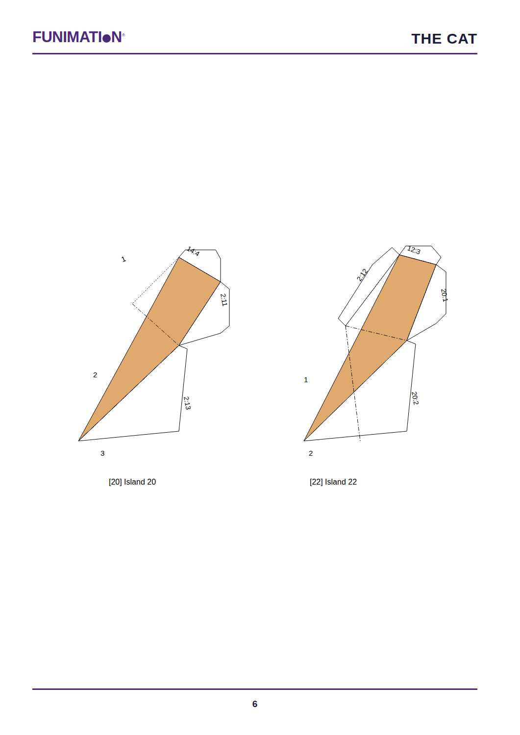FUNIMATI N®
THE CAT
1 2 3 14:4 2:11 2:13
[20] Island 20
1 2 2:12 12:3 20:1 20:2
[22] Island 22
6